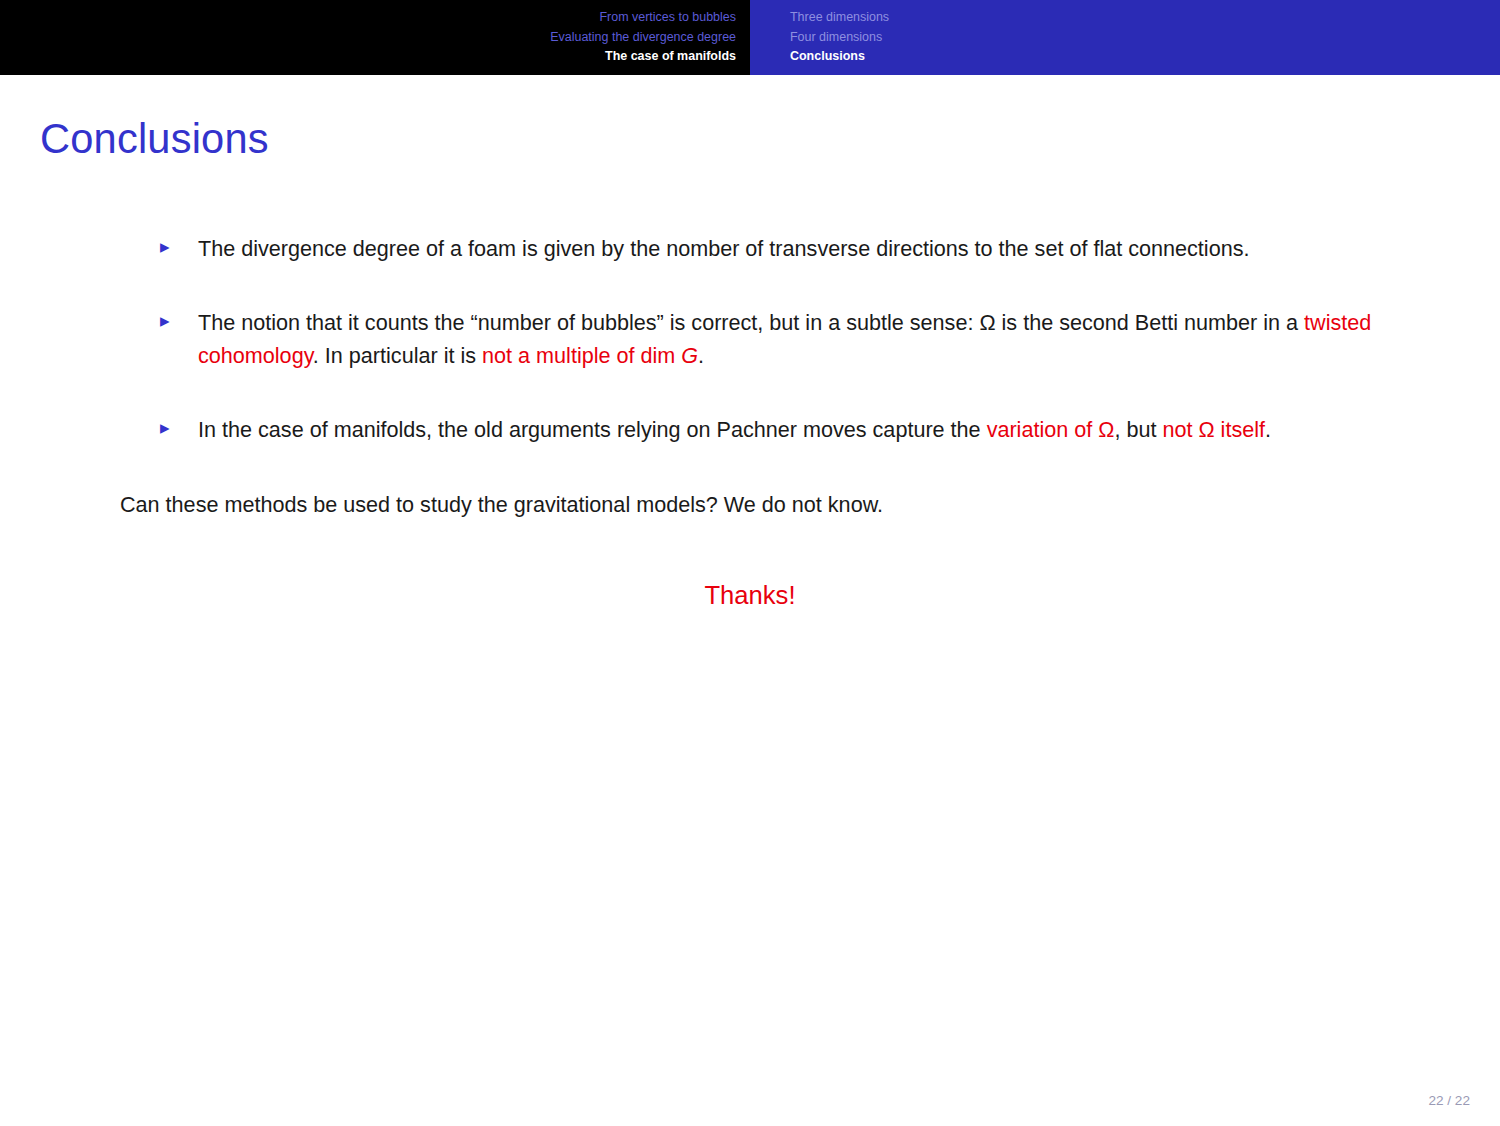From vertices to bubbles
Evaluating the divergence degree
The case of manifolds
Three dimensions
Four dimensions
Conclusions
Conclusions
The divergence degree of a foam is given by the nomber of transverse directions to the set of flat connections.
The notion that it counts the “number of bubbles” is correct, but in a subtle sense: Ω is the second Betti number in a twisted cohomology. In particular it is not a multiple of dim G.
In the case of manifolds, the old arguments relying on Pachner moves capture the variation of Ω, but not Ω itself.
Can these methods be used to study the gravitational models? We do not know.
Thanks!
22 / 22